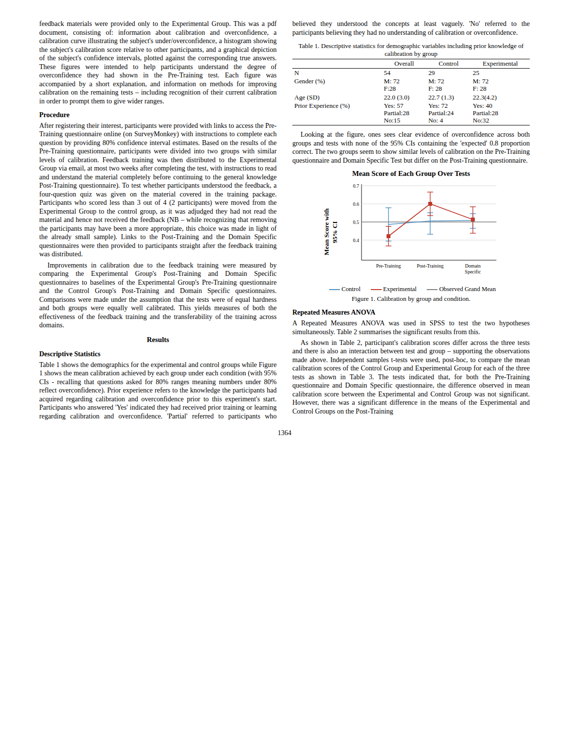feedback materials were provided only to the Experimental Group. This was a pdf document, consisting of: information about calibration and overconfidence, a calibration curve illustrating the subject's under/overconfidence, a histogram showing the subject's calibration score relative to other participants, and a graphical depiction of the subject's confidence intervals, plotted against the corresponding true answers. These figures were intended to help participants understand the degree of overconfidence they had shown in the Pre-Training test. Each figure was accompanied by a short explanation, and information on methods for improving calibration on the remaining tests – including recognition of their current calibration in order to prompt them to give wider ranges.
Procedure
After registering their interest, participants were provided with links to access the Pre-Training questionnaire online (on SurveyMonkey) with instructions to complete each question by providing 80% confidence interval estimates. Based on the results of the Pre-Training questionnaire, participants were divided into two groups with similar levels of calibration. Feedback training was then distributed to the Experimental Group via email, at most two weeks after completing the test, with instructions to read and understand the material completely before continuing to the general knowledge Post-Training questionnaire). To test whether participants understood the feedback, a four-question quiz was given on the material covered in the training package. Participants who scored less than 3 out of 4 (2 participants) were moved from the Experimental Group to the control group, as it was adjudged they had not read the material and hence not received the feedback (NB – while recognizing that removing the participants may have been a more appropriate, this choice was made in light of the already small sample). Links to the Post-Training and the Domain Specific questionnaires were then provided to participants straight after the feedback training was distributed.
Improvements in calibration due to the feedback training were measured by comparing the Experimental Group's Post-Training and Domain Specific questionnaires to baselines of the Experimental Group's Pre-Training questionnaire and the Control Group's Post-Training and Domain Specific questionnaires. Comparisons were made under the assumption that the tests were of equal hardness and both groups were equally well calibrated. This yields measures of both the effectiveness of the feedback training and the transferability of the training across domains.
Results
Descriptive Statistics
Table 1 shows the demographics for the experimental and control groups while Figure 1 shows the mean calibration achieved by each group under each condition (with 95% CIs - recalling that questions asked for 80% ranges meaning numbers under 80% reflect overconfidence). Prior experience refers to the knowledge the participants had acquired regarding calibration and overconfidence prior to this experiment's start. Participants who answered 'Yes' indicated they had received prior training or learning regarding calibration and overconfidence. 'Partial' referred to participants who believed they understood the concepts at least vaguely. 'No' referred to the participants believing they had no understanding of calibration or overconfidence.
Table 1. Descriptive statistics for demographic variables including prior knowledge of calibration by group
| | Overall | Control | Experimental |
| --- | --- | --- | --- |
| N | 54 | 29 | 25 |
| Gender (%) | M: 72 F:28 | M: 72 F: 28 | M: 72 F: 28 |
| Age (SD) | 22.0 (3.0) | 22.7 (1.3) | 22.3(4.2) |
| Prior Experience (%) | Yes: 57 Partial:28 No:15 | Yes: 72 Partial:24 No: 4 | Yes: 40 Partial:28 No:32 |
Looking at the figure, ones sees clear evidence of overconfidence across both groups and tests with none of the 95% CIs containing the 'expected' 0.8 proportion correct. The two groups seem to show similar levels of calibration on the Pre-Training questionnaire and Domain Specific Test but differ on the Post-Training questionnaire.
Mean Score of Each Group Over Tests
Mean Score with
95% CI
0.7 0.6 0.5 0.4 Pre-Training Post-Training Domain Specific
Control Experimental Observed Grand Mean
Figure 1. Calibration by group and condition.
Repeated Measures ANOVA
A Repeated Measures ANOVA was used in SPSS to test the two hypotheses simultaneously. Table 2 summarises the significant results from this.
As shown in Table 2, participant's calibration scores differ across the three tests and there is also an interaction between test and group – supporting the observations made above. Independent samples t-tests were used, post-hoc, to compare the mean calibration scores of the Control Group and Experimental Group for each of the three tests as shown in Table 3. The tests indicated that, for both the Pre-Training questionnaire and Domain Specific questionnaire, the difference observed in mean calibration score between the Experimental and Control Group was not significant. However, there was a significant difference in the means of the Experimental and Control Groups on the Post-Training
1364